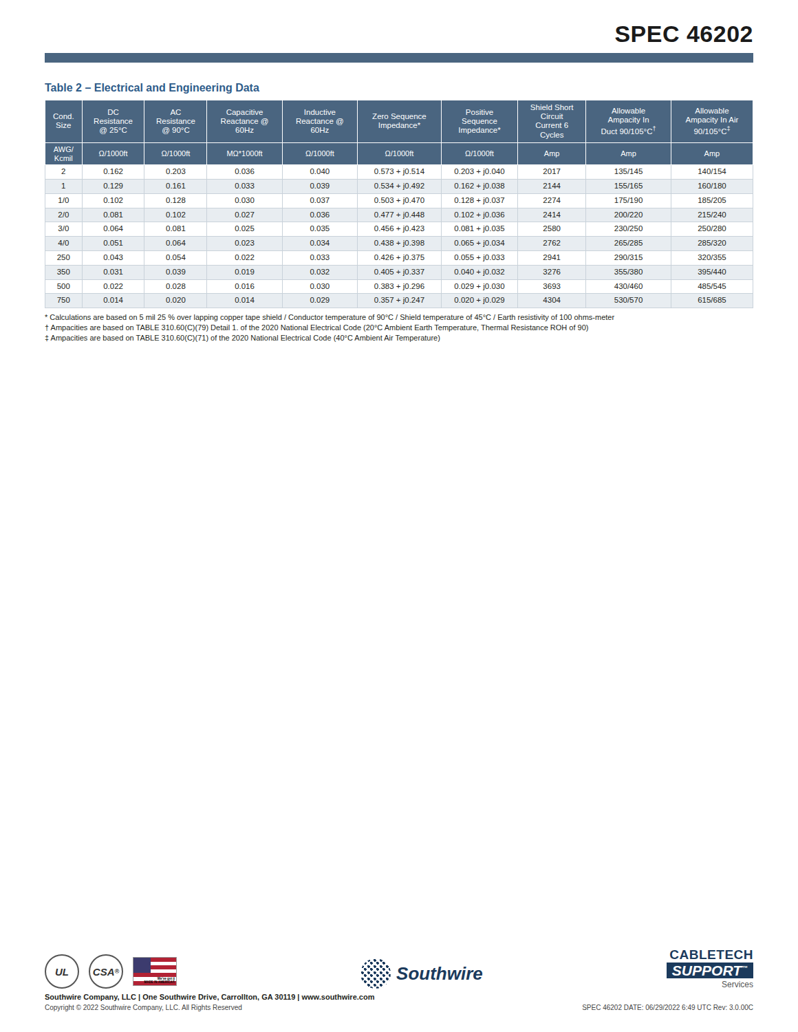SPEC 46202
Table 2 – Electrical and Engineering Data
| Cond. Size | DC Resistance @ 25°C | AC Resistance @ 90°C | Capacitive Reactance @ 60Hz | Inductive Reactance @ 60Hz | Zero Sequence Impedance* | Positive Sequence Impedance* | Shield Short Circuit Current 6 Cycles | Allowable Ampacity In Duct 90/105°C † | Allowable Ampacity In Air 90/105°C ‡ |
| --- | --- | --- | --- | --- | --- | --- | --- | --- | --- |
| AWG/ Kcmil | Ω/1000ft | Ω/1000ft | MΩ*1000ft | Ω/1000ft | Ω/1000ft | Ω/1000ft | Amp | Amp | Amp |
| 2 | 0.162 | 0.203 | 0.036 | 0.040 | 0.573 + j0.514 | 0.203 + j0.040 | 2017 | 135/145 | 140/154 |
| 1 | 0.129 | 0.161 | 0.033 | 0.039 | 0.534 + j0.492 | 0.162 + j0.038 | 2144 | 155/165 | 160/180 |
| 1/0 | 0.102 | 0.128 | 0.030 | 0.037 | 0.503 + j0.470 | 0.128 + j0.037 | 2274 | 175/190 | 185/205 |
| 2/0 | 0.081 | 0.102 | 0.027 | 0.036 | 0.477 + j0.448 | 0.102 + j0.036 | 2414 | 200/220 | 215/240 |
| 3/0 | 0.064 | 0.081 | 0.025 | 0.035 | 0.456 + j0.423 | 0.081 + j0.035 | 2580 | 230/250 | 250/280 |
| 4/0 | 0.051 | 0.064 | 0.023 | 0.034 | 0.438 + j0.398 | 0.065 + j0.034 | 2762 | 265/285 | 285/320 |
| 250 | 0.043 | 0.054 | 0.022 | 0.033 | 0.426 + j0.375 | 0.055 + j0.033 | 2941 | 290/315 | 320/355 |
| 350 | 0.031 | 0.039 | 0.019 | 0.032 | 0.405 + j0.337 | 0.040 + j0.032 | 3276 | 355/380 | 395/440 |
| 500 | 0.022 | 0.028 | 0.016 | 0.030 | 0.383 + j0.296 | 0.029 + j0.030 | 3693 | 430/460 | 485/545 |
| 750 | 0.014 | 0.020 | 0.014 | 0.029 | 0.357 + j0.247 | 0.020 + j0.029 | 4304 | 530/570 | 615/685 |
* Calculations are based on 5 mil 25 % over lapping copper tape shield / Conductor temperature of 90°C / Shield temperature of 45°C / Earth resistivity of 100 ohms-meter
† Ampacities are based on TABLE 310.60(C)(79) Detail 1. of the 2020 National Electrical Code (20°C Ambient Earth Temperature, Thermal Resistance ROH of 90)
‡ Ampacities are based on TABLE 310.60(C)(71) of the 2020 National Electrical Code (40°C Ambient Air Temperature)
UL
CSA®
We’ve got it
MADE IN AMERICA®
Southwire
CABLETECH
SUPPORT™
Services
Southwire Company, LLC | One Southwire Drive, Carrollton, GA 30119 | www.southwire.com
Copyright © 2022 Southwire Company, LLC. All Rights Reserved SPEC 46202 DATE: 06/29/2022 6:49 UTC Rev: 3.0.00C